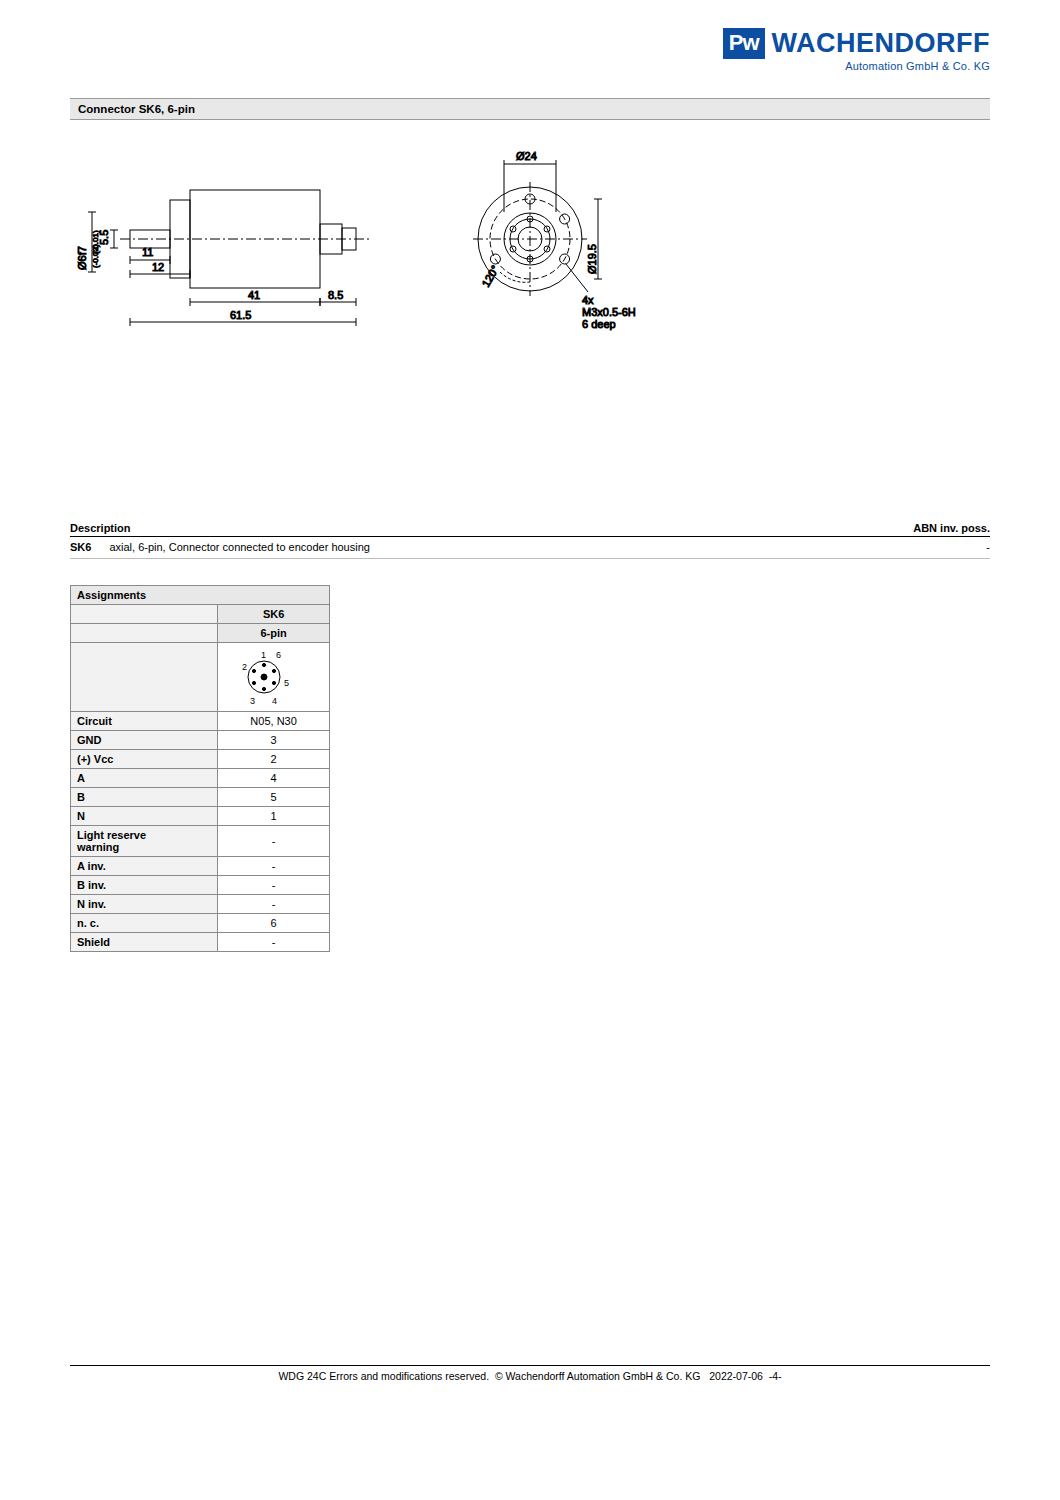Pw WACHENDORFF
Automation GmbH & Co. KG
Connector SK6, 6-pin
5.5 Ø6f7 (-0.01) (-0.02) 11 12 41 8.5 61.5 Ø24 Ø19.5 120° 4x M3x0.5-6H 6 deep
Description ABN inv. poss.
SK6 axial, 6-pin, Connector connected to encoder housing -
| Assignments |
| --- |
| | SK6 |
| | 6-pin |
| | 1 2 3 4 5 6 |
| Circuit | N05, N30 |
| GND | 3 |
| (+) Vcc | 2 |
| A | 4 |
| B | 5 |
| N | 1 |
| Light reserve warning | - |
| A inv. | - |
| B inv. | - |
| N inv. | - |
| n. c. | 6 |
| Shield | - |
WDG 24C Errors and modifications reserved. © Wachendorff Automation GmbH & Co. KG 2022-07-06 -4-